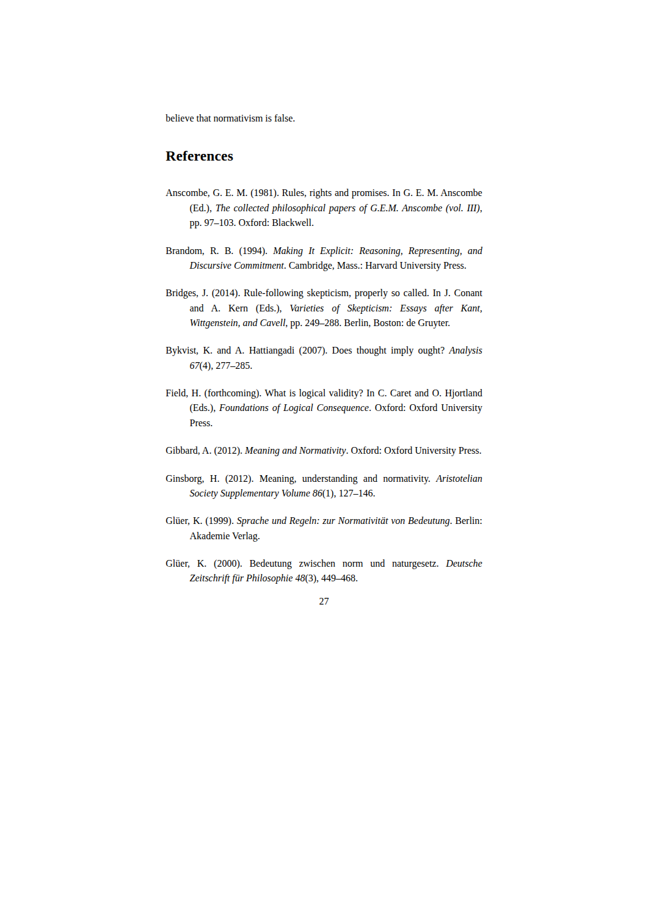believe that normativism is false.
References
Anscombe, G. E. M. (1981). Rules, rights and promises. In G. E. M. Anscombe (Ed.), The collected philosophical papers of G.E.M. Anscombe (vol. III), pp. 97–103. Oxford: Blackwell.
Brandom, R. B. (1994). Making It Explicit: Reasoning, Representing, and Discursive Commitment. Cambridge, Mass.: Harvard University Press.
Bridges, J. (2014). Rule-following skepticism, properly so called. In J. Conant and A. Kern (Eds.), Varieties of Skepticism: Essays after Kant, Wittgenstein, and Cavell, pp. 249–288. Berlin, Boston: de Gruyter.
Bykvist, K. and A. Hattiangadi (2007). Does thought imply ought? Analysis 67(4), 277–285.
Field, H. (forthcoming). What is logical validity? In C. Caret and O. Hjortland (Eds.), Foundations of Logical Consequence. Oxford: Oxford University Press.
Gibbard, A. (2012). Meaning and Normativity. Oxford: Oxford University Press.
Ginsborg, H. (2012). Meaning, understanding and normativity. Aristotelian Society Supplementary Volume 86(1), 127–146.
Glüer, K. (1999). Sprache und Regeln: zur Normativität von Bedeutung. Berlin: Akademie Verlag.
Glüer, K. (2000). Bedeutung zwischen norm und naturgesetz. Deutsche Zeitschrift für Philosophie 48(3), 449–468.
27